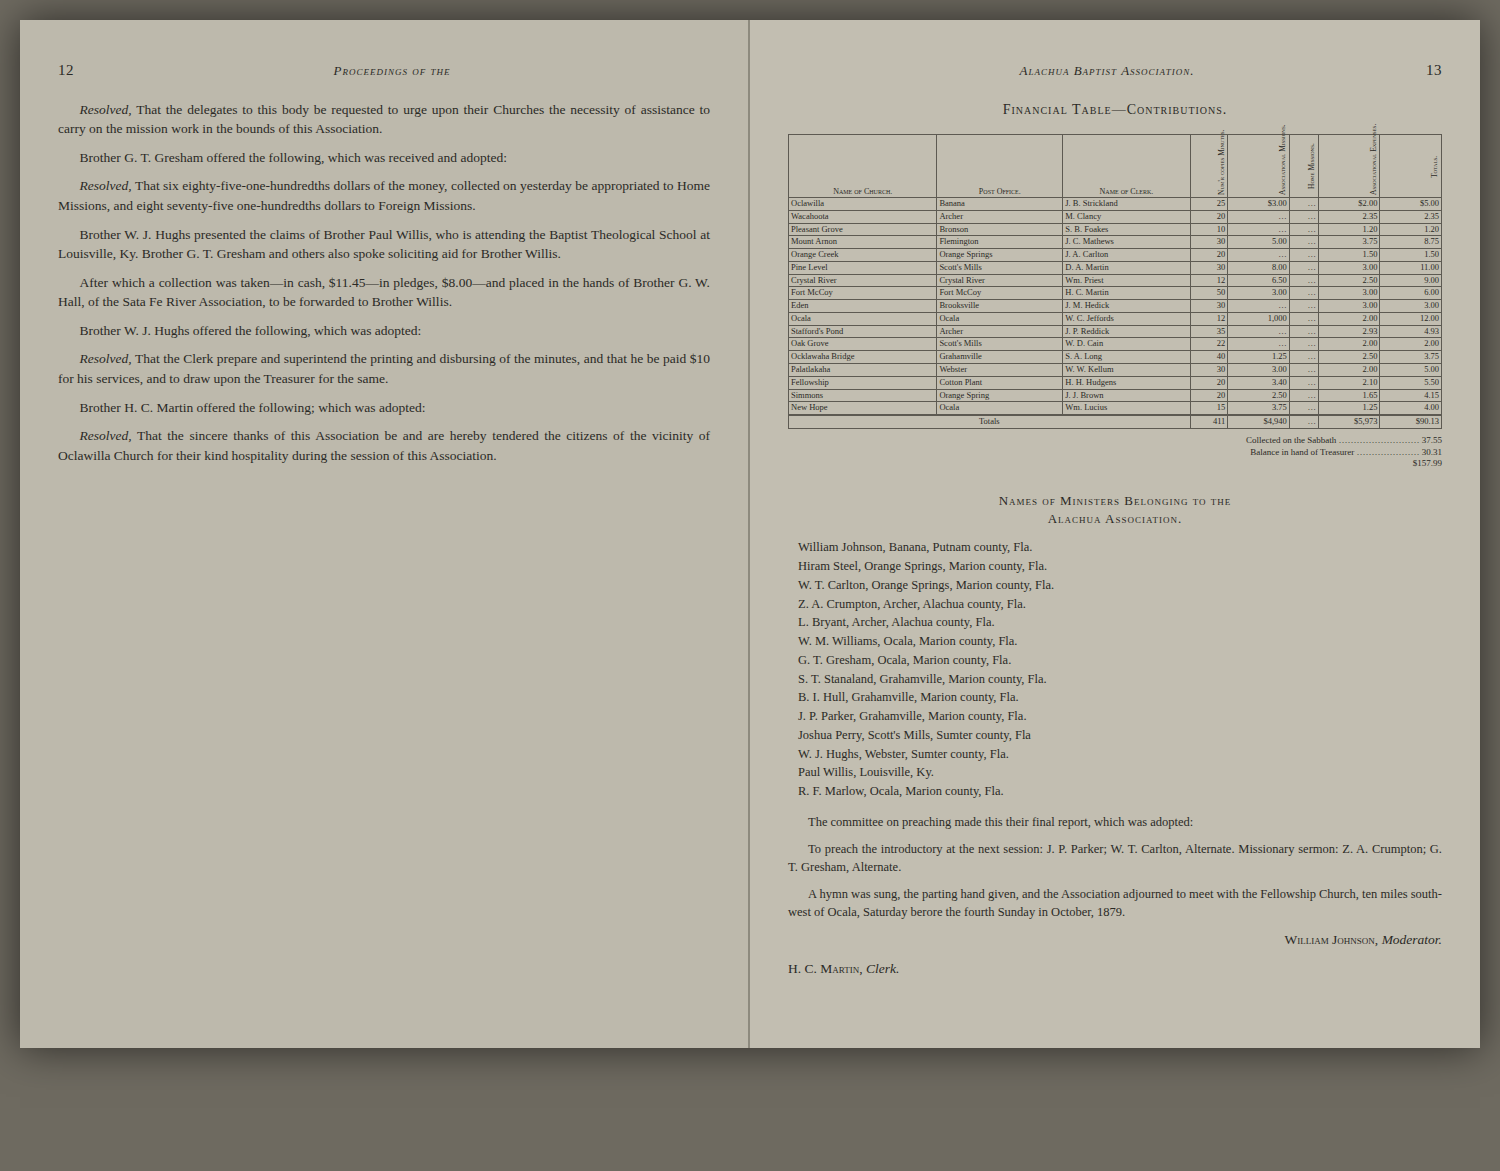12 Proceedings of the
Resolved, That the delegates to this body be requested to urge upon their Churches the necessity of assistance to carry on the mission work in the bounds of this Association.
Brother G. T. Gresham offered the following, which was received and adopted:
Resolved, That six eighty-five-one-hundredths dollars of the money, collected on yesterday be appropriated to Home Missions, and eight seventy-five one-hundredths dollars to Foreign Missions.
Brother W. J. Hughs presented the claims of Brother Paul Willis, who is attending the Baptist Theological School at Louisville, Ky. Brother G. T. Gresham and others also spoke soliciting aid for Brother Willis.
After which a collection was taken—in cash, $11.45—in pledges, $8.00—and placed in the hands of Brother G. W. Hall, of the Sata Fe River Association, to be forwarded to Brother Willis.
Brother W. J. Hughs offered the following, which was adopted:
Resolved, That the Clerk prepare and superintend the printing and disbursing of the minutes, and that he be paid $10 for his services, and to draw upon the Treasurer for the same.
Brother H. C. Martin offered the following; which was adopted:
Resolved, That the sincere thanks of this Association be and are hereby tendered the citizens of the vicinity of Oclawilla Church for their kind hospitality during the session of this Association.
Alachua Baptist Association. 13
Financial Table—Contributions.
| Name of Church. | Post Office. | Name of Clerk. | Num'r copies Minutes. | Associational Missions. | Home Missions. | Associational Expenses. | Totals. |
| --- | --- | --- | --- | --- | --- | --- | --- |
| Oclawilla | Banana | J. B. Strickland | 25 | $3.00 | … | $2.00 | $5.00 |
| Wacahoota | Archer | M. Clancy | 20 | … | … | 2.35 | 2.35 |
| Pleasant Grove | Bronson | S. B. Foakes | 10 | … | … | 1.20 | 1.20 |
| Mount Arnon | Flemington | J. C. Mathews | 30 | 5.00 | … | 3.75 | 8.75 |
| Orange Creek | Orange Springs | J. A. Carlton | 20 | … | … | 1.50 | 1.50 |
| Pine Level | Scott's Mills | D. A. Martin | 30 | 8.00 | … | 3.00 | 11.00 |
| Crystal River | Crystal River | Wm. Priest | 12 | 6.50 | … | 2.50 | 9.00 |
| Fort McCoy | Fort McCoy | H. C. Martin | 50 | 3.00 | … | 3.00 | 6.00 |
| Eden | Brooksville | J. M. Hedick | 30 | … | … | 3.00 | 3.00 |
| Ocala | Ocala | W. C. Jeffords | 12 | 1,000 | … | 2.00 | 12.00 |
| Stafford's Pond | Archer | J. P. Reddick | 35 | … | … | 2.93 | 4.93 |
| Oak Grove | Scott's Mills | W. D. Cain | 22 | … | … | 2.00 | 2.00 |
| Ocklawaha Bridge | Grahamville | S. A. Long | 40 | 1.25 | … | 2.50 | 3.75 |
| Palatlakaha | Webster | W. W. Kellum | 30 | 3.00 | … | 2.00 | 5.00 |
| Fellowship | Cotton Plant | H. H. Hudgens | 20 | 3.40 | … | 2.10 | 5.50 |
| Simmons | Orange Spring | J. J. Brown | 20 | 2.50 | … | 1.65 | 4.15 |
| New Hope | Ocala | Wm. Lucius | 15 | 3.75 | … | 1.25 | 4.00 |
| Totals | 411 | $4,940 | … | $5,973 | $90.13 |
Collected on the Sabbath ……………………… 37.55
Balance in hand of Treasurer ………………… 30.31
$157.99
Names of Ministers Belonging to the
Alachua Association.
William Johnson, Banana, Putnam county, Fla.
Hiram Steel, Orange Springs, Marion county, Fla.
W. T. Carlton, Orange Springs, Marion county, Fla.
Z. A. Crumpton, Archer, Alachua county, Fla.
L. Bryant, Archer, Alachua county, Fla.
W. M. Williams, Ocala, Marion county, Fla.
G. T. Gresham, Ocala, Marion county, Fla.
S. T. Stanaland, Grahamville, Marion county, Fla.
B. I. Hull, Grahamville, Marion county, Fla.
J. P. Parker, Grahamville, Marion county, Fla.
Joshua Perry, Scott's Mills, Sumter county, Fla
W. J. Hughs, Webster, Sumter county, Fla.
Paul Willis, Louisville, Ky.
R. F. Marlow, Ocala, Marion county, Fla.
The committee on preaching made this their final report, which was adopted:
To preach the introductory at the next session: J. P. Parker; W. T. Carlton, Alternate. Missionary sermon: Z. A. Crumpton; G. T. Gresham, Alternate.
A hymn was sung, the parting hand given, and the Association adjourned to meet with the Fellowship Church, ten miles south-west of Ocala, Saturday berore the fourth Sunday in October, 1879.
William Johnson, Moderator.
H. C. Martin, Clerk.